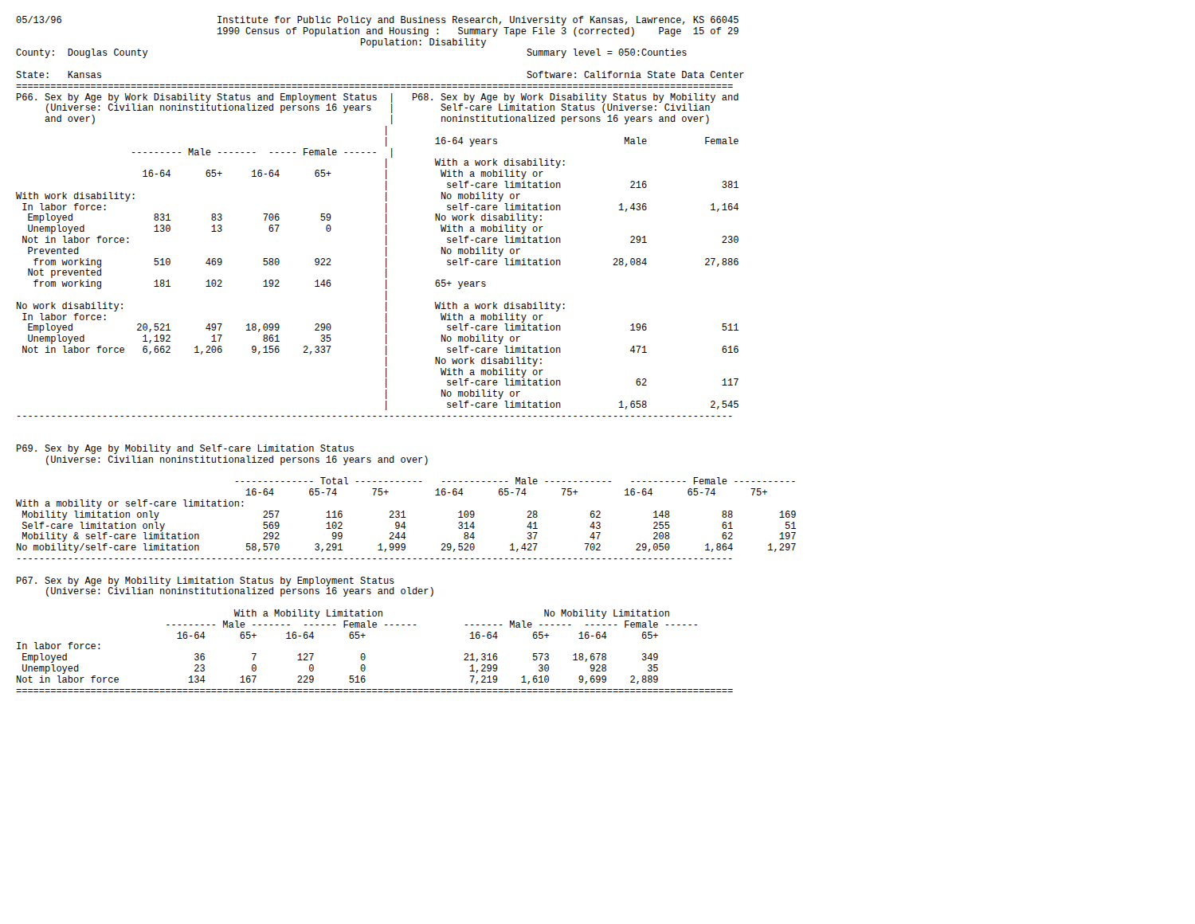05/13/96                           Institute for Public Policy and Business Research, University of Kansas, Lawrence, KS 66045
                                   1990 Census of Population and Housing :   Summary Tape File 3 (corrected)    Page  15 of 29
                                                            Population: Disability
County:  Douglas County                                                                  Summary level = 050:Counties

State:   Kansas                                                                          Software: California State Data Center
=============================================================================================================================
P66. Sex by Age by Work Disability Status and Employment Status  |   P68. Sex by Age by Work Disability Status by Mobility and
     (Universe: Civilian noninstitutionalized persons 16 years   |        Self-care Limitation Status (Universe: Civilian
     and over)                                                   |        noninstitutionalized persons 16 years and over)
                                                                |
                                                                |        16-64 years                      Male          Female
                    --------- Male -------  ----- Female ------  |
                                                                |        With a work disability:
                      16-64      65+     16-64      65+         |         With a mobility or
                                                                |          self-care limitation            216             381
With work disability:                                           |         No mobility or
 In labor force:                                                |          self-care limitation          1,436           1,164
  Employed              831       83       706       59         |        No work disability:
  Unemployed            130       13        67        0         |         With a mobility or
 Not in labor force:                                            |          self-care limitation            291             230
  Prevented                                                     |         No mobility or
   from working         510      469       580      922         |          self-care limitation         28,084          27,886
  Not prevented                                                 |
   from working         181      102       192      146         |        65+ years
                                                                |
No work disability:                                             |        With a work disability:
 In labor force:                                                |         With a mobility or
  Employed           20,521      497    18,099      290         |          self-care limitation            196             511
  Unemployed          1,192       17       861       35         |         No mobility or
 Not in labor force   6,662    1,206     9,156    2,337         |          self-care limitation            471             616
                                                                |        No work disability:
                                                                |         With a mobility or
                                                                |          self-care limitation             62             117
                                                                |         No mobility or
                                                                |          self-care limitation          1,658           2,545
-----------------------------------------------------------------------------------------------------------------------------


P69. Sex by Age by Mobility and Self-care Limitation Status
     (Universe: Civilian noninstitutionalized persons 16 years and over)

                                      -------------- Total ------------   ------------ Male ------------   ---------- Female -----------
                                        16-64      65-74      75+        16-64      65-74      75+        16-64      65-74      75+
With a mobility or self-care limitation:
 Mobility limitation only                  257        116        231         109         28         62         148         88        169
 Self-care limitation only                 569        102         94         314         41         43         255         61         51
 Mobility & self-care limitation           292         99        244          84         37         47         208         62        197
No mobility/self-care limitation        58,570      3,291      1,999      29,520      1,427        702      29,050      1,864      1,297
-----------------------------------------------------------------------------------------------------------------------------

P67. Sex by Age by Mobility Limitation Status by Employment Status
     (Universe: Civilian noninstitutionalized persons 16 years and older)

                                      With a Mobility Limitation                            No Mobility Limitation
                          --------- Male -------  ------ Female ------        ------- Male ------  ------ Female ------
                            16-64      65+     16-64      65+                  16-64      65+     16-64      65+
In labor force:
 Employed                      36        7       127        0                 21,316      573    18,678      349
 Unemployed                    23        0         0        0                  1,299       30       928       35
Not in labor force            134      167       229      516                  7,219    1,610     9,699    2,889
=============================================================================================================================